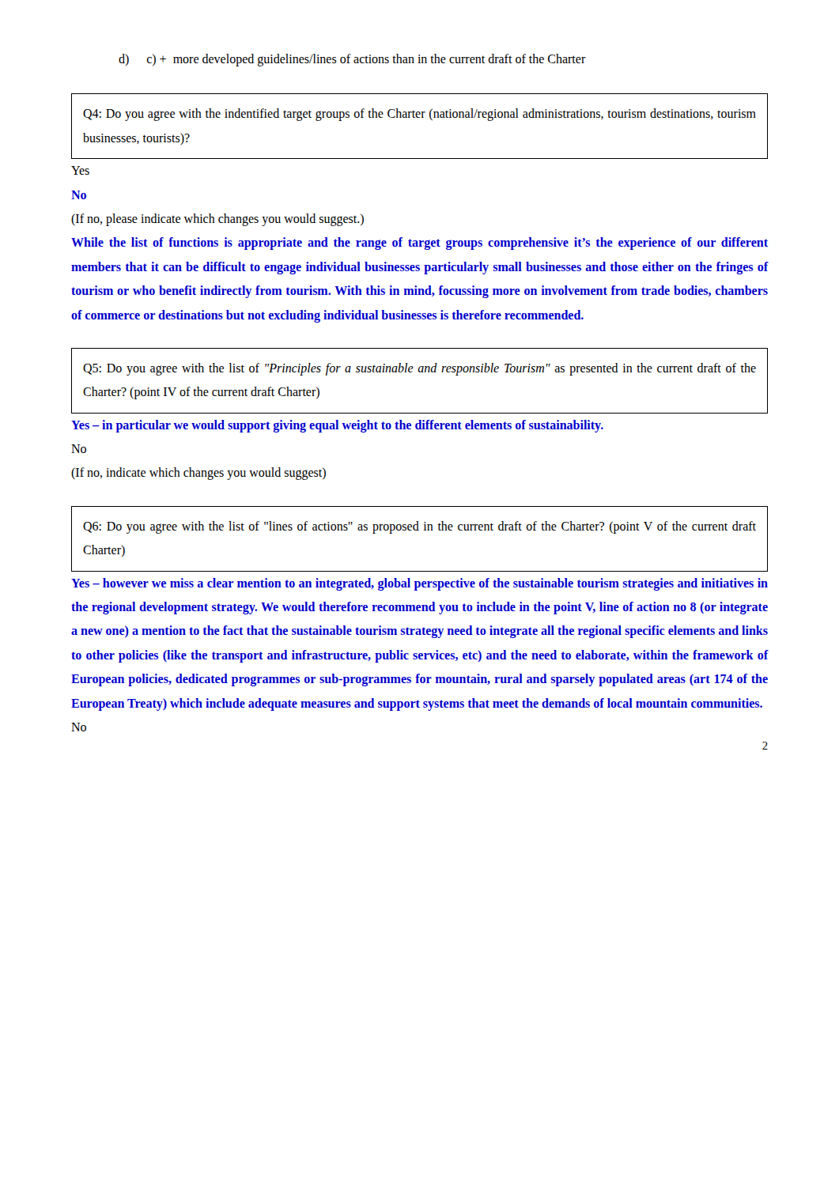d) c) + more developed guidelines/lines of actions than in the current draft of the Charter
Q4: Do you agree with the indentified target groups of the Charter (national/regional administrations, tourism destinations, tourism businesses, tourists)?
Yes
No
(If no, please indicate which changes you would suggest.)
While the list of functions is appropriate and the range of target groups comprehensive it’s the experience of our different members that it can be difficult to engage individual businesses particularly small businesses and those either on the fringes of tourism or who benefit indirectly from tourism. With this in mind, focussing more on involvement from trade bodies, chambers of commerce or destinations but not excluding individual businesses is therefore recommended.
Q5: Do you agree with the list of "Principles for a sustainable and responsible Tourism" as presented in the current draft of the Charter? (point IV of the current draft Charter)
Yes – in particular we would support giving equal weight to the different elements of sustainability.
No
(If no, indicate which changes you would suggest)
Q6: Do you agree with the list of "lines of actions" as proposed in the current draft of the Charter? (point V of the current draft Charter)
Yes – however we miss a clear mention to an integrated, global perspective of the sustainable tourism strategies and initiatives in the regional development strategy. We would therefore recommend you to include in the point V, line of action no 8 (or integrate a new one) a mention to the fact that the sustainable tourism strategy need to integrate all the regional specific elements and links to other policies (like the transport and infrastructure, public services, etc) and the need to elaborate, within the framework of European policies, dedicated programmes or sub-programmes for mountain, rural and sparsely populated areas (art 174 of the European Treaty) which include adequate measures and support systems that meet the demands of local mountain communities.
No
2